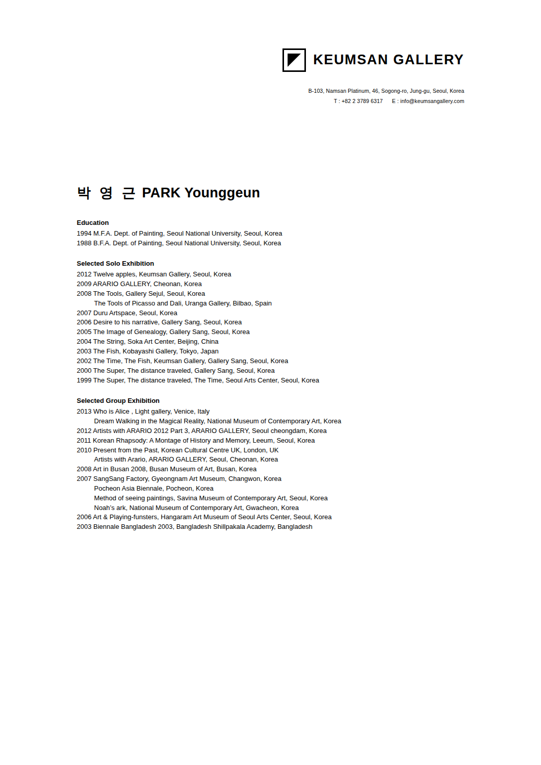KEUMSAN GALLERY
B-103, Namsan Platinum, 46, Sogong-ro, Jung-gu, Seoul, Korea
T : +82 2 3789 6317 E : info@keumsangallery.com
박 영 근 PARK Younggeun
Education
1994 M.F.A. Dept. of Painting, Seoul National University, Seoul, Korea
1988 B.F.A. Dept. of Painting, Seoul National University, Seoul, Korea
Selected Solo Exhibition
2012 Twelve apples, Keumsan Gallery, Seoul, Korea
2009 ARARIO GALLERY, Cheonan, Korea
2008 The Tools, Gallery Sejul, Seoul, Korea
The Tools of Picasso and Dali, Uranga Gallery, Bilbao, Spain
2007 Duru Artspace, Seoul, Korea
2006 Desire to his narrative, Gallery Sang, Seoul, Korea
2005 The Image of Genealogy, Gallery Sang, Seoul, Korea
2004 The String, Soka Art Center, Beijing, China
2003 The Fish, Kobayashi Gallery, Tokyo, Japan
2002 The Time, The Fish, Keumsan Gallery, Gallery Sang, Seoul, Korea
2000 The Super, The distance traveled, Gallery Sang, Seoul, Korea
1999 The Super, The distance traveled, The Time, Seoul Arts Center, Seoul, Korea
Selected Group Exhibition
2013 Who is Alice , Light gallery, Venice, Italy
Dream Walking in the Magical Reality, National Museum of Contemporary Art, Korea
2012 Artists with ARARIO 2012 Part 3, ARARIO GALLERY, Seoul cheongdam, Korea
2011 Korean Rhapsody: A Montage of History and Memory, Leeum, Seoul, Korea
2010 Present from the Past, Korean Cultural Centre UK, London, UK
Artists with Arario, ARARIO GALLERY, Seoul, Cheonan, Korea
2008 Art in Busan 2008, Busan Museum of Art, Busan, Korea
2007 SangSang Factory, Gyeongnam Art Museum, Changwon, Korea
Pocheon Asia Biennale, Pocheon, Korea
Method of seeing paintings, Savina Museum of Contemporary Art, Seoul, Korea
Noah’s ark, National Museum of Contemporary Art, Gwacheon, Korea
2006 Art & Playing-funsters, Hangaram Art Museum of Seoul Arts Center, Seoul, Korea
2003 Biennale Bangladesh 2003, Bangladesh Shillpakala Academy, Bangladesh